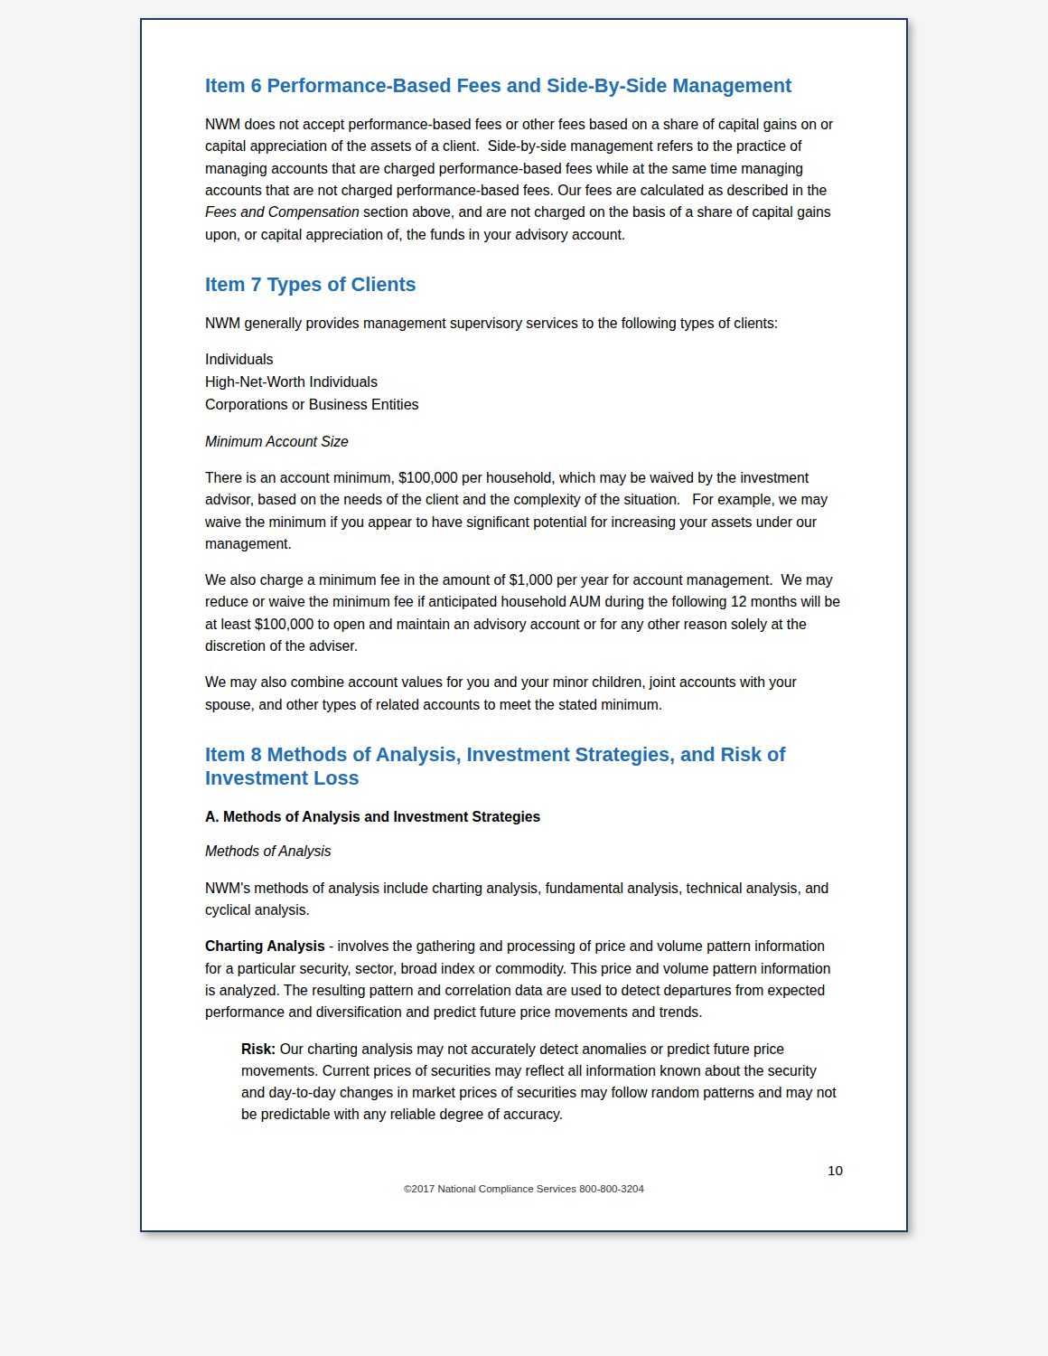Item 6 Performance-Based Fees and Side-By-Side Management
NWM does not accept performance-based fees or other fees based on a share of capital gains on or capital appreciation of the assets of a client. Side-by-side management refers to the practice of managing accounts that are charged performance-based fees while at the same time managing accounts that are not charged performance-based fees. Our fees are calculated as described in the Fees and Compensation section above, and are not charged on the basis of a share of capital gains upon, or capital appreciation of, the funds in your advisory account.
Item 7 Types of Clients
NWM generally provides management supervisory services to the following types of clients:
Individuals
High-Net-Worth Individuals
Corporations or Business Entities
Minimum Account Size
There is an account minimum, $100,000 per household, which may be waived by the investment advisor, based on the needs of the client and the complexity of the situation. For example, we may waive the minimum if you appear to have significant potential for increasing your assets under our management.
We also charge a minimum fee in the amount of $1,000 per year for account management. We may reduce or waive the minimum fee if anticipated household AUM during the following 12 months will be at least $100,000 to open and maintain an advisory account or for any other reason solely at the discretion of the adviser.
We may also combine account values for you and your minor children, joint accounts with your spouse, and other types of related accounts to meet the stated minimum.
Item 8 Methods of Analysis, Investment Strategies, and Risk of Investment Loss
A. Methods of Analysis and Investment Strategies
Methods of Analysis
NWM's methods of analysis include charting analysis, fundamental analysis, technical analysis, and cyclical analysis.
Charting Analysis - involves the gathering and processing of price and volume pattern information for a particular security, sector, broad index or commodity. This price and volume pattern information is analyzed. The resulting pattern and correlation data are used to detect departures from expected performance and diversification and predict future price movements and trends.
Risk: Our charting analysis may not accurately detect anomalies or predict future price movements. Current prices of securities may reflect all information known about the security and day-to-day changes in market prices of securities may follow random patterns and may not be predictable with any reliable degree of accuracy.
10
©2017 National Compliance Services 800-800-3204